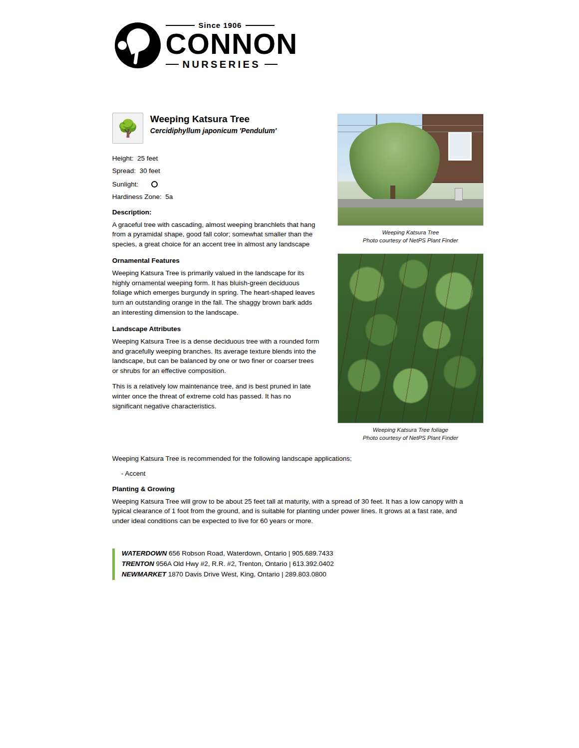Since 1906
CONNON
NURSERIES
🌳
Weeping Katsura Tree
Cercidiphyllum japonicum 'Pendulum'
Height: 25 feet
Spread: 30 feet
Sunlight:
Hardiness Zone: 5a
Description:
A graceful tree with cascading, almost weeping branchlets that hang from a pyramidal shape, good fall color; somewhat smaller than the species, a great choice for an accent tree in almost any landscape
Ornamental Features
Weeping Katsura Tree is primarily valued in the landscape for its highly ornamental weeping form. It has bluish-green deciduous foliage which emerges burgundy in spring. The heart-shaped leaves turn an outstanding orange in the fall. The shaggy brown bark adds an interesting dimension to the landscape.
Landscape Attributes
Weeping Katsura Tree is a dense deciduous tree with a rounded form and gracefully weeping branches. Its average texture blends into the landscape, but can be balanced by one or two finer or coarser trees or shrubs for an effective composition.
This is a relatively low maintenance tree, and is best pruned in late winter once the threat of extreme cold has passed. It has no significant negative characteristics.
Weeping Katsura Tree
Photo courtesy of NetPS Plant Finder
Weeping Katsura Tree foliage
Photo courtesy of NetPS Plant Finder
Weeping Katsura Tree is recommended for the following landscape applications;
Accent
Planting & Growing
Weeping Katsura Tree will grow to be about 25 feet tall at maturity, with a spread of 30 feet. It has a low canopy with a typical clearance of 1 foot from the ground, and is suitable for planting under power lines. It grows at a fast rate, and under ideal conditions can be expected to live for 60 years or more.
WATERDOWN 656 Robson Road, Waterdown, Ontario | 905.689.7433
TRENTON 956A Old Hwy #2, R.R. #2, Trenton, Ontario | 613.392.0402
NEWMARKET 1870 Davis Drive West, King, Ontario | 289.803.0800